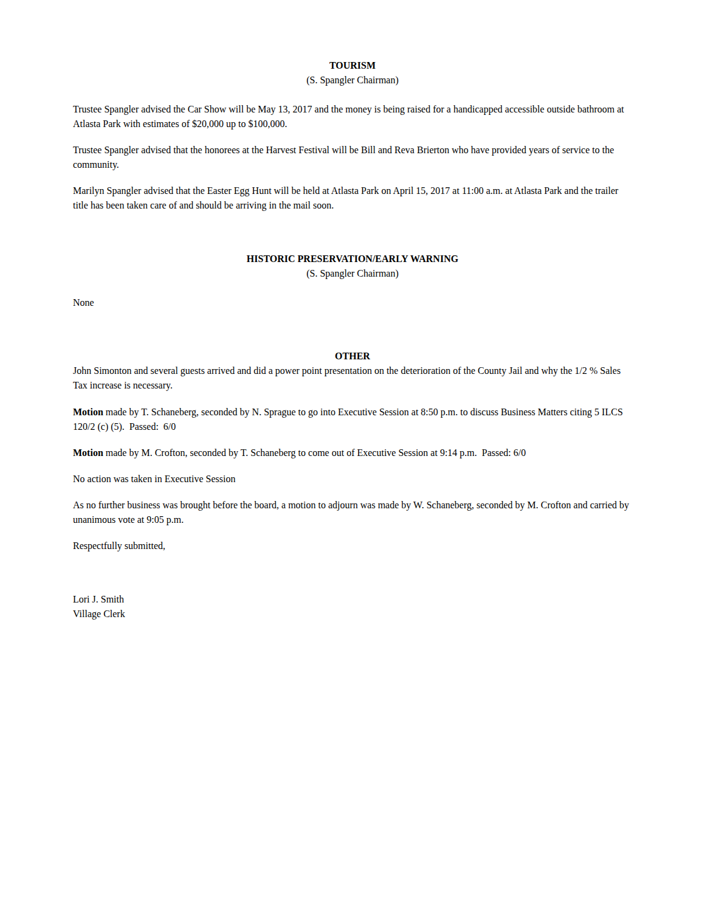Tourism
(S. Spangler Chairman)
Trustee Spangler advised the Car Show will be May 13, 2017 and the money is being raised for a handicapped accessible outside bathroom at Atlasta Park with estimates of $20,000 up to $100,000.
Trustee Spangler advised that the honorees at the Harvest Festival will be Bill and Reva Brierton who have provided years of service to the community.
Marilyn Spangler advised that the Easter Egg Hunt will be held at Atlasta Park on April 15, 2017 at 11:00 a.m. at Atlasta Park and the trailer title has been taken care of and should be arriving in the mail soon.
Historic Preservation/Early Warning
(S. Spangler Chairman)
None
Other
John Simonton and several guests arrived and did a power point presentation on the deterioration of the County Jail and why the 1/2 % Sales Tax increase is necessary.
Motion made by T. Schaneberg, seconded by N. Sprague to go into Executive Session at 8:50 p.m. to discuss Business Matters citing 5 ILCS 120/2 (c) (5). Passed: 6/0
Motion made by M. Crofton, seconded by T. Schaneberg to come out of Executive Session at 9:14 p.m. Passed: 6/0
No action was taken in Executive Session
As no further business was brought before the board, a motion to adjourn was made by W. Schaneberg, seconded by M. Crofton and carried by unanimous vote at 9:05 p.m.
Respectfully submitted,
Lori J. Smith
Village Clerk